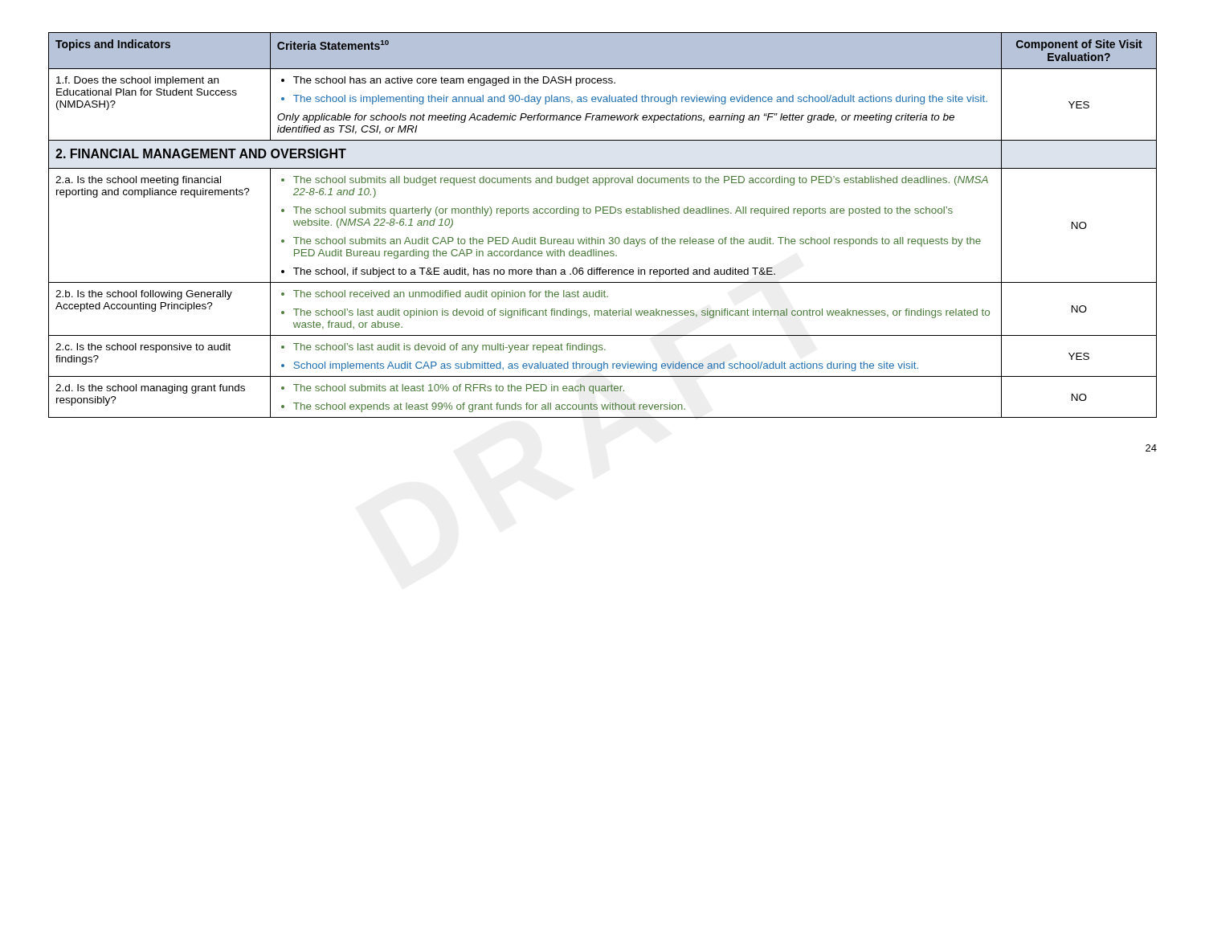DRAFT
| Topics and Indicators | Criteria Statements 10 | Component of Site Visit Evaluation? |
| --- | --- | --- |
| 1.f. Does the school implement an Educational Plan for Student Success (NMDASH)? | The school has an active core team engaged in the DASH process. The school is implementing their annual and 90-day plans, as evaluated through reviewing evidence and school/adult actions during the site visit. Only applicable for schools not meeting Academic Performance Framework expectations, earning an “F” letter grade, or meeting criteria to be identified as TSI, CSI, or MRI | YES |
| 2. FINANCIAL MANAGEMENT AND OVERSIGHT | |
| 2.a. Is the school meeting financial reporting and compliance requirements? | The school submits all budget request documents and budget approval documents to the PED according to PED’s established deadlines. ( NMSA 22-8-6.1 and 10. ) The school submits quarterly (or monthly) reports according to PEDs established deadlines. All required reports are posted to the school’s website. ( NMSA 22-8-6.1 and 10) The school submits an Audit CAP to the PED Audit Bureau within 30 days of the release of the audit. The school responds to all requests by the PED Audit Bureau regarding the CAP in accordance with deadlines. The school, if subject to a T&E audit, has no more than a .06 difference in reported and audited T&E. | NO |
| 2.b. Is the school following Generally Accepted Accounting Principles? | The school received an unmodified audit opinion for the last audit. The school’s last audit opinion is devoid of significant findings, material weaknesses, significant internal control weaknesses, or findings related to waste, fraud, or abuse. | NO |
| 2.c. Is the school responsive to audit findings? | The school’s last audit is devoid of any multi-year repeat findings. School implements Audit CAP as submitted, as evaluated through reviewing evidence and school/adult actions during the site visit. | YES |
| 2.d. Is the school managing grant funds responsibly? | The school submits at least 10% of RFRs to the PED in each quarter. The school expends at least 99% of grant funds for all accounts without reversion. | NO |
24